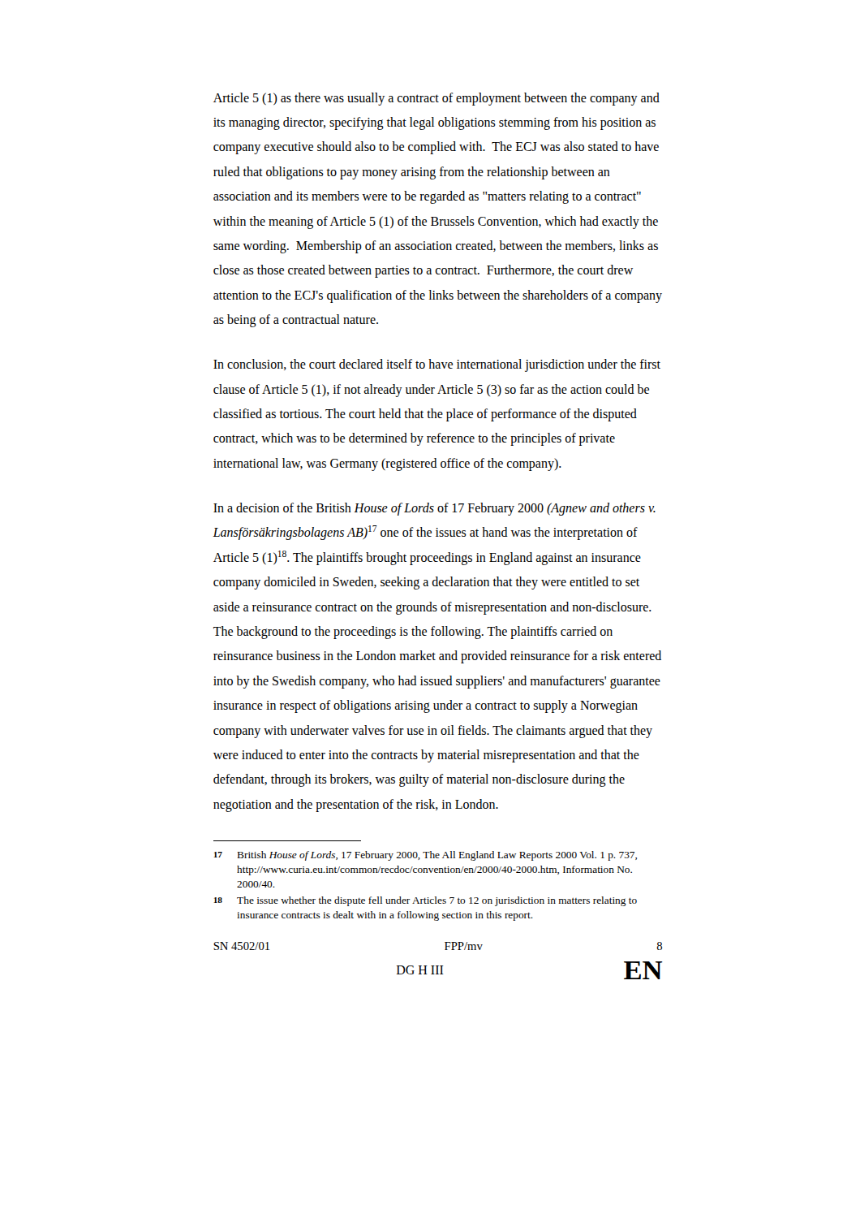Article 5 (1) as there was usually a contract of employment between the company and its managing director, specifying that legal obligations stemming from his position as company executive should also to be complied with. The ECJ was also stated to have ruled that obligations to pay money arising from the relationship between an association and its members were to be regarded as "matters relating to a contract" within the meaning of Article 5 (1) of the Brussels Convention, which had exactly the same wording. Membership of an association created, between the members, links as close as those created between parties to a contract. Furthermore, the court drew attention to the ECJ's qualification of the links between the shareholders of a company as being of a contractual nature.
In conclusion, the court declared itself to have international jurisdiction under the first clause of Article 5 (1), if not already under Article 5 (3) so far as the action could be classified as tortious. The court held that the place of performance of the disputed contract, which was to be determined by reference to the principles of private international law, was Germany (registered office of the company).
In a decision of the British House of Lords of 17 February 2000 (Agnew and others v. Lansförsäkringsbolagens AB)17 one of the issues at hand was the interpretation of Article 5 (1)18. The plaintiffs brought proceedings in England against an insurance company domiciled in Sweden, seeking a declaration that they were entitled to set aside a reinsurance contract on the grounds of misrepresentation and non-disclosure. The background to the proceedings is the following. The plaintiffs carried on reinsurance business in the London market and provided reinsurance for a risk entered into by the Swedish company, who had issued suppliers' and manufacturers' guarantee insurance in respect of obligations arising under a contract to supply a Norwegian company with underwater valves for use in oil fields. The claimants argued that they were induced to enter into the contracts by material misrepresentation and that the defendant, through its brokers, was guilty of material non-disclosure during the negotiation and the presentation of the risk, in London.
17
British House of Lords, 17 February 2000, The All England Law Reports 2000 Vol. 1 p. 737, http://www.curia.eu.int/common/recdoc/convention/en/2000/40-2000.htm, Information No. 2000/40.
18
The issue whether the dispute fell under Articles 7 to 12 on jurisdiction in matters relating to insurance contracts is dealt with in a following section in this report.
SN 4502/01
FPP/mv
8
DG H III
EN